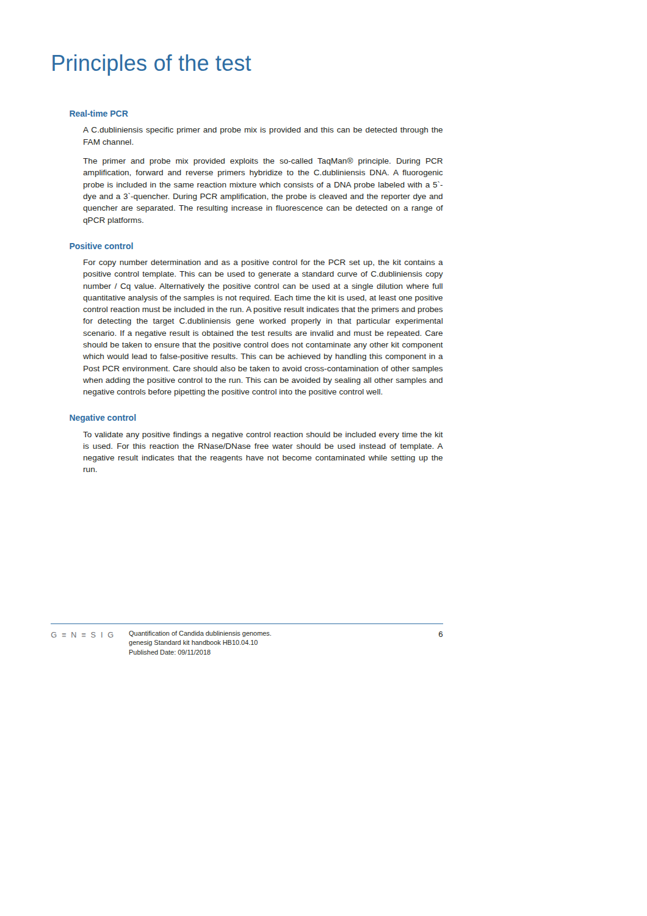Principles of the test
Real-time PCR
A C.dubliniensis specific primer and probe mix is provided and this can be detected through the FAM channel.
The primer and probe mix provided exploits the so-called TaqMan® principle. During PCR amplification, forward and reverse primers hybridize to the C.dubliniensis DNA. A fluorogenic probe is included in the same reaction mixture which consists of a DNA probe labeled with a 5`-dye and a 3`-quencher. During PCR amplification, the probe is cleaved and the reporter dye and quencher are separated. The resulting increase in fluorescence can be detected on a range of qPCR platforms.
Positive control
For copy number determination and as a positive control for the PCR set up, the kit contains a positive control template. This can be used to generate a standard curve of C.dubliniensis copy number / Cq value. Alternatively the positive control can be used at a single dilution where full quantitative analysis of the samples is not required. Each time the kit is used, at least one positive control reaction must be included in the run. A positive result indicates that the primers and probes for detecting the target C.dubliniensis gene worked properly in that particular experimental scenario. If a negative result is obtained the test results are invalid and must be repeated. Care should be taken to ensure that the positive control does not contaminate any other kit component which would lead to false-positive results. This can be achieved by handling this component in a Post PCR environment. Care should also be taken to avoid cross-contamination of other samples when adding the positive control to the run. This can be avoided by sealing all other samples and negative controls before pipetting the positive control into the positive control well.
Negative control
To validate any positive findings a negative control reaction should be included every time the kit is used. For this reaction the RNase/DNase free water should be used instead of template. A negative result indicates that the reagents have not become contaminated while setting up the run.
G ≡ N ≡ S I G
Quantification of Candida dubliniensis genomes.
genesig Standard kit handbook HB10.04.10
Published Date: 09/11/2018
6